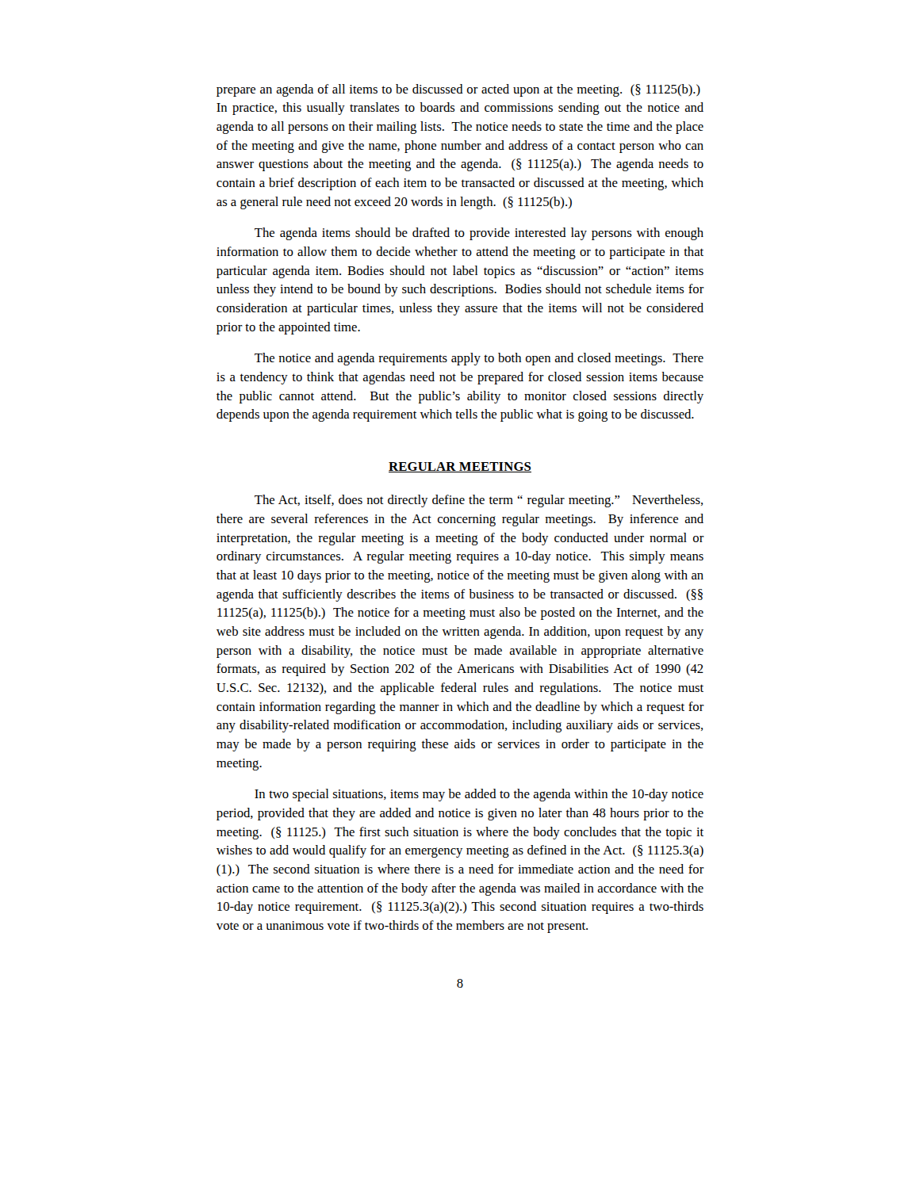prepare an agenda of all items to be discussed or acted upon at the meeting. (§ 11125(b).) In practice, this usually translates to boards and commissions sending out the notice and agenda to all persons on their mailing lists. The notice needs to state the time and the place of the meeting and give the name, phone number and address of a contact person who can answer questions about the meeting and the agenda. (§ 11125(a).) The agenda needs to contain a brief description of each item to be transacted or discussed at the meeting, which as a general rule need not exceed 20 words in length. (§ 11125(b).)
The agenda items should be drafted to provide interested lay persons with enough information to allow them to decide whether to attend the meeting or to participate in that particular agenda item. Bodies should not label topics as “discussion” or “action” items unless they intend to be bound by such descriptions. Bodies should not schedule items for consideration at particular times, unless they assure that the items will not be considered prior to the appointed time.
The notice and agenda requirements apply to both open and closed meetings. There is a tendency to think that agendas need not be prepared for closed session items because the public cannot attend. But the public’s ability to monitor closed sessions directly depends upon the agenda requirement which tells the public what is going to be discussed.
REGULAR MEETINGS
The Act, itself, does not directly define the term “ regular meeting.” Nevertheless, there are several references in the Act concerning regular meetings. By inference and interpretation, the regular meeting is a meeting of the body conducted under normal or ordinary circumstances. A regular meeting requires a 10-day notice. This simply means that at least 10 days prior to the meeting, notice of the meeting must be given along with an agenda that sufficiently describes the items of business to be transacted or discussed. (§§ 11125(a), 11125(b).) The notice for a meeting must also be posted on the Internet, and the web site address must be included on the written agenda. In addition, upon request by any person with a disability, the notice must be made available in appropriate alternative formats, as required by Section 202 of the Americans with Disabilities Act of 1990 (42 U.S.C. Sec. 12132), and the applicable federal rules and regulations. The notice must contain information regarding the manner in which and the deadline by which a request for any disability-related modification or accommodation, including auxiliary aids or services, may be made by a person requiring these aids or services in order to participate in the meeting.
In two special situations, items may be added to the agenda within the 10-day notice period, provided that they are added and notice is given no later than 48 hours prior to the meeting. (§ 11125.) The first such situation is where the body concludes that the topic it wishes to add would qualify for an emergency meeting as defined in the Act. (§ 11125.3(a)(1).) The second situation is where there is a need for immediate action and the need for action came to the attention of the body after the agenda was mailed in accordance with the 10-day notice requirement. (§ 11125.3(a)(2).) This second situation requires a two-thirds vote or a unanimous vote if two-thirds of the members are not present.
8